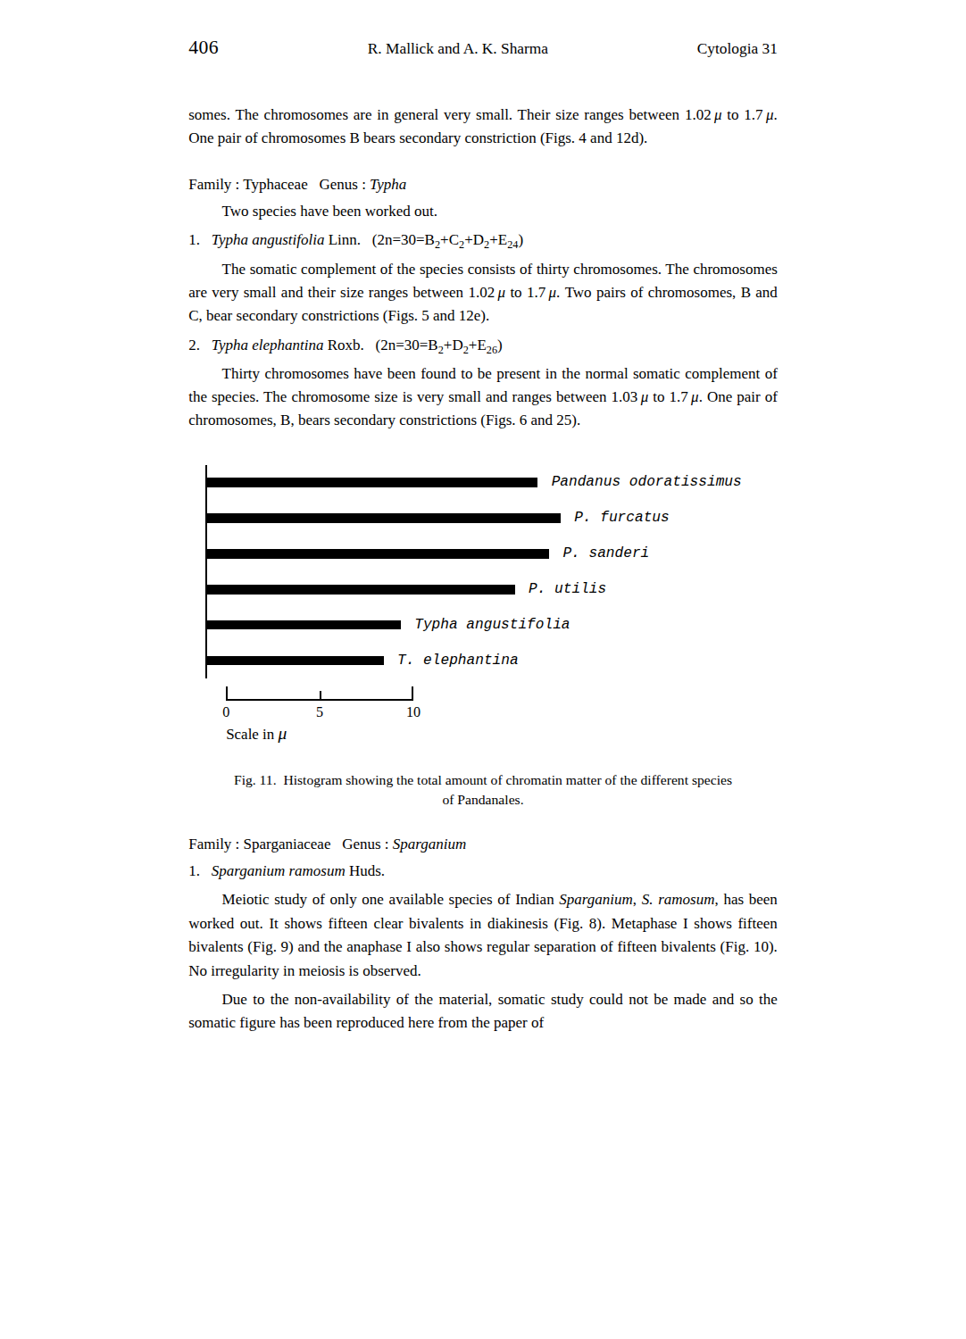406
R. Mallick and A. K. Sharma
Cytologia 31
somes. The chromosomes are in general very small. Their size ranges between 1.02 μ to 1.7 μ. One pair of chromosomes B bears secondary constriction (Figs. 4 and 12d).
Family : Typhaceae Genus : Typha
Two species have been worked out.
1. Typha angustifolia Linn. (2n=30=B2+C2+D2+E24)
The somatic complement of the species consists of thirty chromosomes. The chromosomes are very small and their size ranges between 1.02 μ to 1.7 μ. Two pairs of chromosomes, B and C, bear secondary constrictions (Figs. 5 and 12e).
2. Typha elephantina Roxb. (2n=30=B2+D2+E26)
Thirty chromosomes have been found to be present in the normal somatic complement of the species. The chromosome size is very small and ranges between 1.03 μ to 1.7 μ. One pair of chromosomes, B, bears secondary constrictions (Figs. 6 and 25).
Pandanus odoratissimus
P. furcatus
P. sanderi
P. utilis
Typha angustifolia
T. elephantina
0 5 10
Scale in μ
Fig. 11. Histogram showing the total amount of chromatin matter of the different species
of Pandanales.
Family : Sparganiaceae Genus : Sparganium
1. Sparganium ramosum Huds.
Meiotic study of only one available species of Indian Sparganium, S. ramosum, has been worked out. It shows fifteen clear bivalents in diakinesis (Fig. 8). Metaphase I shows fifteen bivalents (Fig. 9) and the anaphase I also shows regular separation of fifteen bivalents (Fig. 10). No irregularity in meiosis is observed.
Due to the non-availability of the material, somatic study could not be made and so the somatic figure has been reproduced here from the paper of